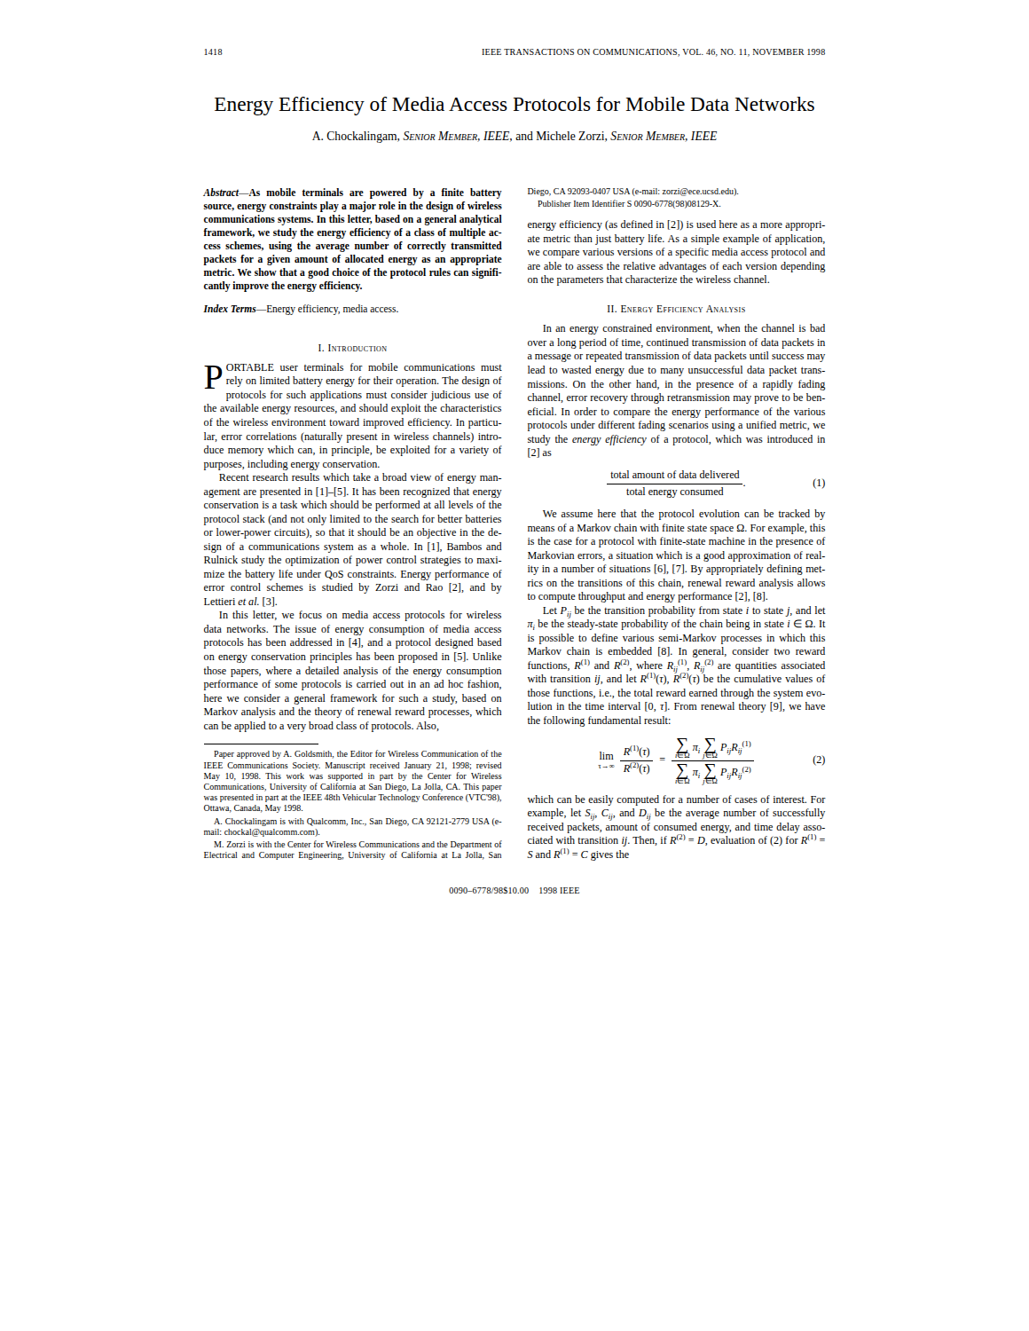1418
IEEE Transactions on Communications, Vol. 46, No. 11, November 1998
Energy Efficiency of Media Access Protocols for Mobile Data Networks
A. Chockalingam, Senior Member, IEEE, and Michele Zorzi, Senior Member, IEEE
Abstract—As mobile terminals are powered by a finite battery source, energy constraints play a major role in the design of wireless communications systems. In this letter, based on a general analytical framework, we study the energy efficiency of a class of multiple access schemes, using the average number of correctly transmitted packets for a given amount of allocated energy as an appropriate metric. We show that a good choice of the protocol rules can significantly improve the energy efficiency.
Index Terms—Energy efficiency, media access.
I. Introduction
PORTABLE user terminals for mobile communications must rely on limited battery energy for their operation. The design of protocols for such applications must consider judicious use of the available energy resources, and should exploit the characteristics of the wireless environment toward improved efficiency. In particular, error correlations (naturally present in wireless channels) introduce memory which can, in principle, be exploited for a variety of purposes, including energy conservation.
Recent research results which take a broad view of energy management are presented in [1]–[5]. It has been recognized that energy conservation is a task which should be performed at all levels of the protocol stack (and not only limited to the search for better batteries or lower-power circuits), so that it should be an objective in the design of a communications system as a whole. In [1], Bambos and Rulnick study the optimization of power control strategies to maximize the battery life under QoS constraints. Energy performance of error control schemes is studied by Zorzi and Rao [2], and by Lettieri et al. [3].
In this letter, we focus on media access protocols for wireless data networks. The issue of energy consumption of media access protocols has been addressed in [4], and a protocol designed based on energy conservation principles has been proposed in [5]. Unlike those papers, where a detailed analysis of the energy consumption performance of some protocols is carried out in an ad hoc fashion, here we consider a general framework for such a study, based on Markov analysis and the theory of renewal reward processes, which can be applied to a very broad class of protocols. Also,
Paper approved by A. Goldsmith, the Editor for Wireless Communication of the IEEE Communications Society. Manuscript received January 21, 1998; revised May 10, 1998. This work was supported in part by the Center for Wireless Communications, University of California at San Diego, La Jolla, CA. This paper was presented in part at the IEEE 48th Vehicular Technology Conference (VTC'98), Ottawa, Canada, May 1998.
A. Chockalingam is with Qualcomm, Inc., San Diego, CA 92121-2779 USA (e-mail: chockal@qualcomm.com).
M. Zorzi is with the Center for Wireless Communications and the Department of Electrical and Computer Engineering, University of California at La Jolla, San Diego, CA 92093-0407 USA (e-mail: zorzi@ece.ucsd.edu).
Publisher Item Identifier S 0090-6778(98)08129-X.
energy efficiency (as defined in [2]) is used here as a more appropriate metric than just battery life. As a simple example of application, we compare various versions of a specific media access protocol and are able to assess the relative advantages of each version depending on the parameters that characterize the wireless channel.
II. Energy Efficiency Analysis
In an energy constrained environment, when the channel is bad over a long period of time, continued transmission of data packets in a message or repeated transmission of data packets until success may lead to wasted energy due to many unsuccessful data packet transmissions. On the other hand, in the presence of a rapidly fading channel, error recovery through retransmission may prove to be beneficial. In order to compare the energy performance of the various protocols under different fading scenarios using a unified metric, we study the energy efficiency of a protocol, which was introduced in [2] as
total amount of data delivered total energy consumed . (1)
We assume here that the protocol evolution can be tracked by means of a Markov chain with finite state space Ω. For example, this is the case for a protocol with finite-state machine in the presence of Markovian errors, a situation which is a good approximation of reality in a number of situations [6], [7]. By appropriately defining metrics on the transitions of this chain, renewal reward analysis allows to compute throughput and energy performance [2], [8].
Let Pij be the transition probability from state i to state j, and let πi be the steady-state probability of the chain being in state i ∈ Ω. It is possible to define various semi-Markov processes in which this Markov chain is embedded [8]. In general, consider two reward functions, R(1) and R(2), where Rij(1), Rij(2) are quantities associated with transition ij, and let R(1)(τ), R(2)(τ) be the cumulative values of those functions, i.e., the total reward earned through the system evolution in the time interval [0, τ]. From renewal theory [9], we have the following fundamental result:
lim τ→∞ R(1)(τ) R(2)(τ) = ∑i∈Ω πi ∑j∈Ω PijRij(1) ∑i∈Ω πi ∑j∈Ω PijRij(2) (2)
which can be easily computed for a number of cases of interest. For example, let Sij, Cij, and Dij be the average number of successfully received packets, amount of consumed energy, and time delay associated with transition ij. Then, if R(2) = D, evaluation of (2) for R(1) = S and R(1) = C gives the
0090–6778/98$10.00 1998 IEEE